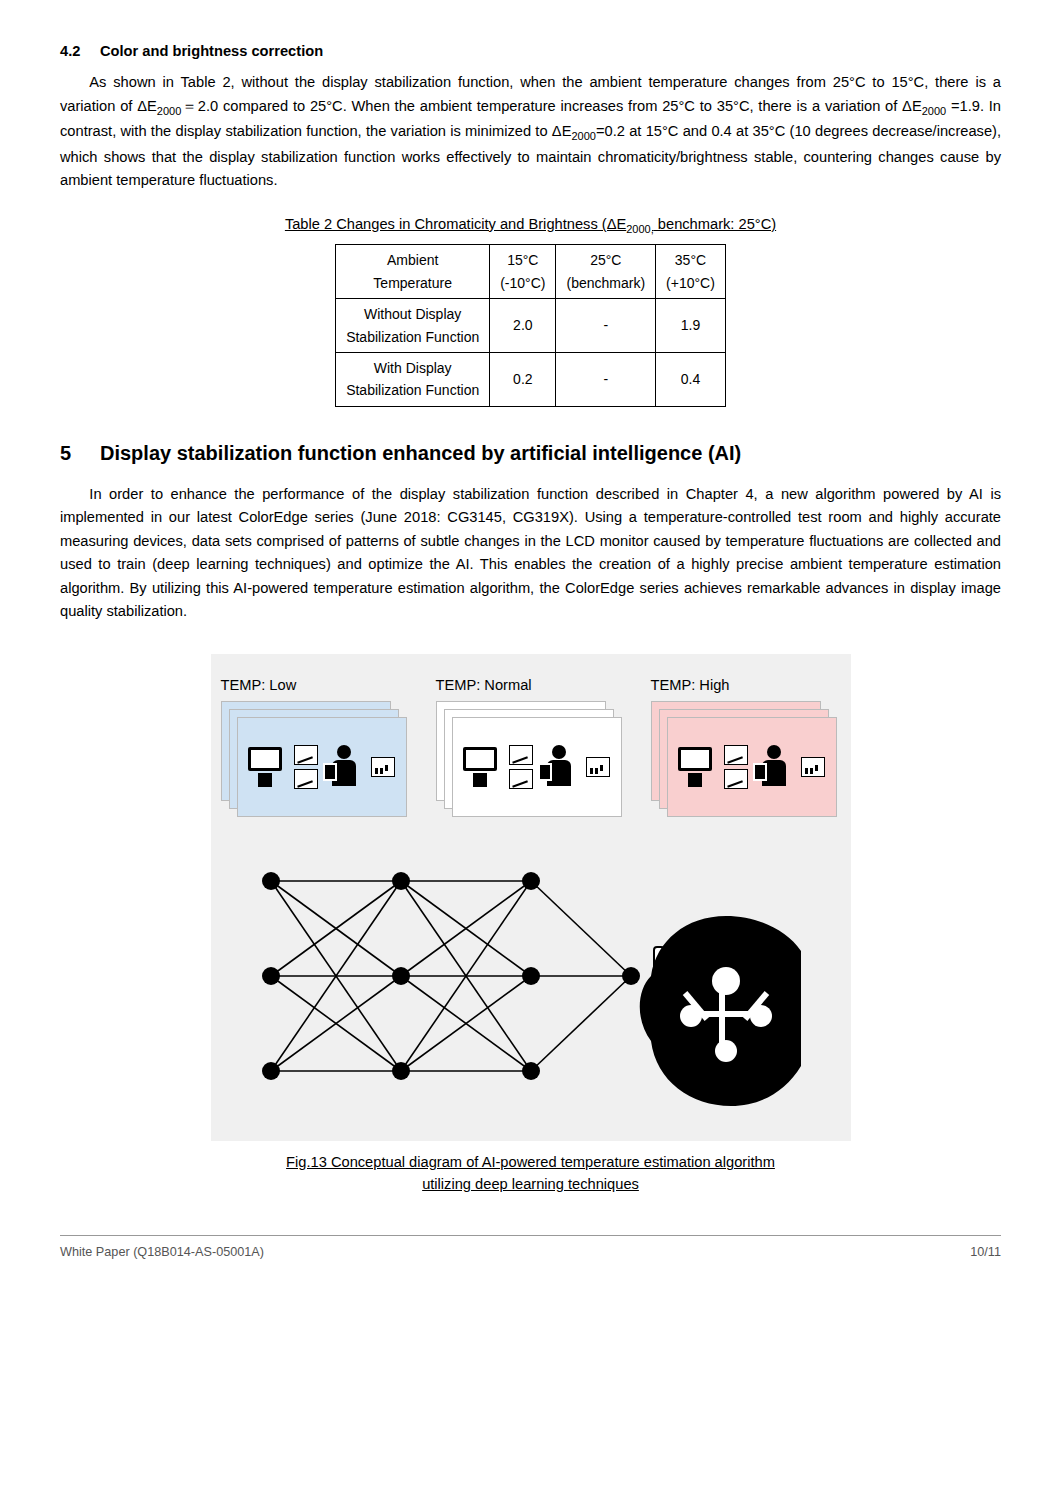4.2 Color and brightness correction
As shown in Table 2, without the display stabilization function, when the ambient temperature changes from 25°C to 15°C, there is a variation of ΔE2000＝2.0 compared to 25°C. When the ambient temperature increases from 25°C to 35°C, there is a variation of ΔE2000 =1.9. In contrast, with the display stabilization function, the variation is minimized to ΔE2000=0.2 at 15°C and 0.4 at 35°C (10 degrees decrease/increase), which shows that the display stabilization function works effectively to maintain chromaticity/brightness stable, countering changes cause by ambient temperature fluctuations.
Table 2 Changes in Chromaticity and Brightness (ΔE2000, benchmark: 25°C)
| Ambient Temperature | 15°C (-10°C) | 25°C (benchmark) | 35°C (+10°C) |
| Without Display Stabilization Function | 2.0 | - | 1.9 |
| With Display Stabilization Function | 0.2 | - | 0.4 |
5 Display stabilization function enhanced by artificial intelligence (AI)
In order to enhance the performance of the display stabilization function described in Chapter 4, a new algorithm powered by AI is implemented in our latest ColorEdge series (June 2018: CG3145, CG319X). Using a temperature-controlled test room and highly accurate measuring devices, data sets comprised of patterns of subtle changes in the LCD monitor caused by temperature fluctuations are collected and used to train (deep learning techniques) and optimize the AI. This enables the creation of a highly precise ambient temperature estimation algorithm. By utilizing this AI-powered temperature estimation algorithm, the ColorEdge series achieves remarkable advances in display image quality stabilization.
TEMP: Low
TEMP: Normal
TEMP: High
Fig.13 Conceptual diagram of AI-powered temperature estimation algorithm
utilizing deep learning techniques
White Paper (Q18B014-AS-05001A) 10/11